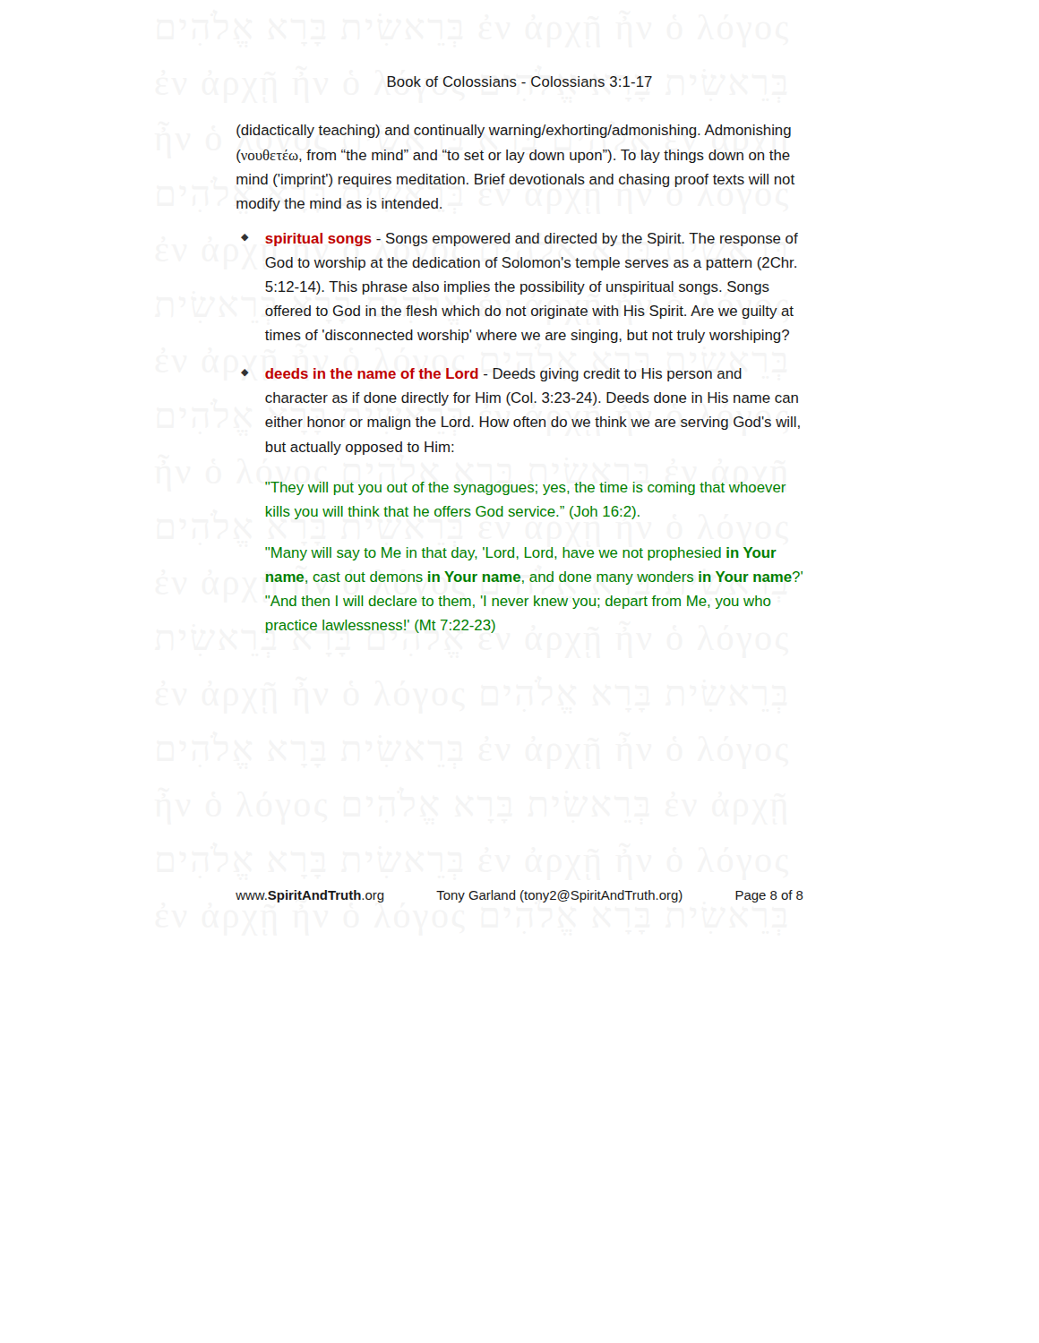בְּרֵאשִׂית בָּרָא אֱלֹהִים ἐν ἀρχῇ ἦν ὁ λόγος
ἐν ἀρχῇ ἦν ὁ λόγος בְּרֵאשִׂית בָּרָא אֱלֹהִים
ἦν ὁ λόγος אֱלֹהִים בָּרָא בְּרֵאשִׂית ἐν ἀρχῇ
בְּרֵאשִׂית בָּרָא אֱלֹהִים ἐν ἀρχῇ ἦν ὁ λόγος
ἐν ἀρχῇ ἦν ὁ λόγος בְּרֵאשִׂית בָּרָא אֱלֹהִים
אֱלֹהִים בָּרָא בְּרֵאשִׂית ἐν ἀρχῇ ἦν ὁ λόγος
ἐν ἀρχῇ ἦν ὁ λόγος בְּרֵאשִׂית בָּרָא אֱלֹהִים
בְּרֵאשִׂית בָּרָא אֱלֹהִים ἐν ἀρχῇ ἦν ὁ λόγος
ἦν ὁ λόγος בְּרֵאשִׂית בָּרָא אֱלֹהִים ἐν ἀρχῇ
בְּרֵאשִׂית בָּרָא אֱלֹהִים ἐν ἀρχῇ ἦν ὁ λόγος
ἐν ἀρχῇ ἦν ὁ λόγος בְּרֵאשִׂית בָּרָא אֱלֹהִים
אֱלֹהִים בָּרָא בְּרֵאשִׂית ἐν ἀρχῇ ἦν ὁ λόγος
ἐν ἀρχῇ ἦν ὁ λόγος בְּרֵאשִׂית בָּרָא אֱלֹהִים
בְּרֵאשִׂית בָּרָא אֱלֹהִים ἐν ἀρχῇ ἦν ὁ λόγος
ἦν ὁ λόγος בְּרֵאשִׂית בָּרָא אֱלֹהִים ἐν ἀρχῇ
בְּרֵאשִׂית בָּרָא אֱלֹהִים ἐν ἀρχῇ ἦν ὁ λόγος
ἐν ἀρχῇ ἦν ὁ λόγος בְּרֵאשִׂית בָּרָא אֱלֹהִים
אֱלֹהִים בָּרָא בְּרֵאשִׂית ἐν ἀρχῇ ἦν ὁ λόγος
ἐν ἀρχῇ ἦν ὁ λόγος בְּרֵאשִׂית בָּרָא אֱלֹהִים
בְּרֵאשִׂית בָּרָא אֱלֹהִים ἐν ἀρχῇ ἦν ὁ λόγος
Book of Colossians - Colossians 3:1-17
(didactically teaching) and continually warning/exhorting/admonishing. Admonishing (νουθετέω, from “the mind” and “to set or lay down upon”). To lay things down on the mind ('imprint') requires meditation. Brief devotionals and chasing proof texts will not modify the mind as is intended.
spiritual songs - Songs empowered and directed by the Spirit. The response of God to worship at the dedication of Solomon's temple serves as a pattern (2Chr. 5:12-14). This phrase also implies the possibility of unspiritual songs. Songs offered to God in the flesh which do not originate with His Spirit. Are we guilty at times of 'disconnected worship' where we are singing, but not truly worshiping?
deeds in the name of the Lord - Deeds giving credit to His person and character as if done directly for Him (Col. 3:23-24). Deeds done in His name can either honor or malign the Lord. How often do we think we are serving God's will, but actually opposed to Him: "They will put you out of the synagogues; yes, the time is coming that whoever kills you will think that he offers God service.” (Joh 16:2). "Many will say to Me in that day, 'Lord, Lord, have we not prophesied in Your name, cast out demons in Your name, and done many wonders in Your name?' "And then I will declare to them, 'I never knew you; depart from Me, you who practice lawlessness!' (Mt 7:22-23)
www.SpiritAndTruth.org
Tony Garland (tony2@SpiritAndTruth.org)
Page 8 of 8